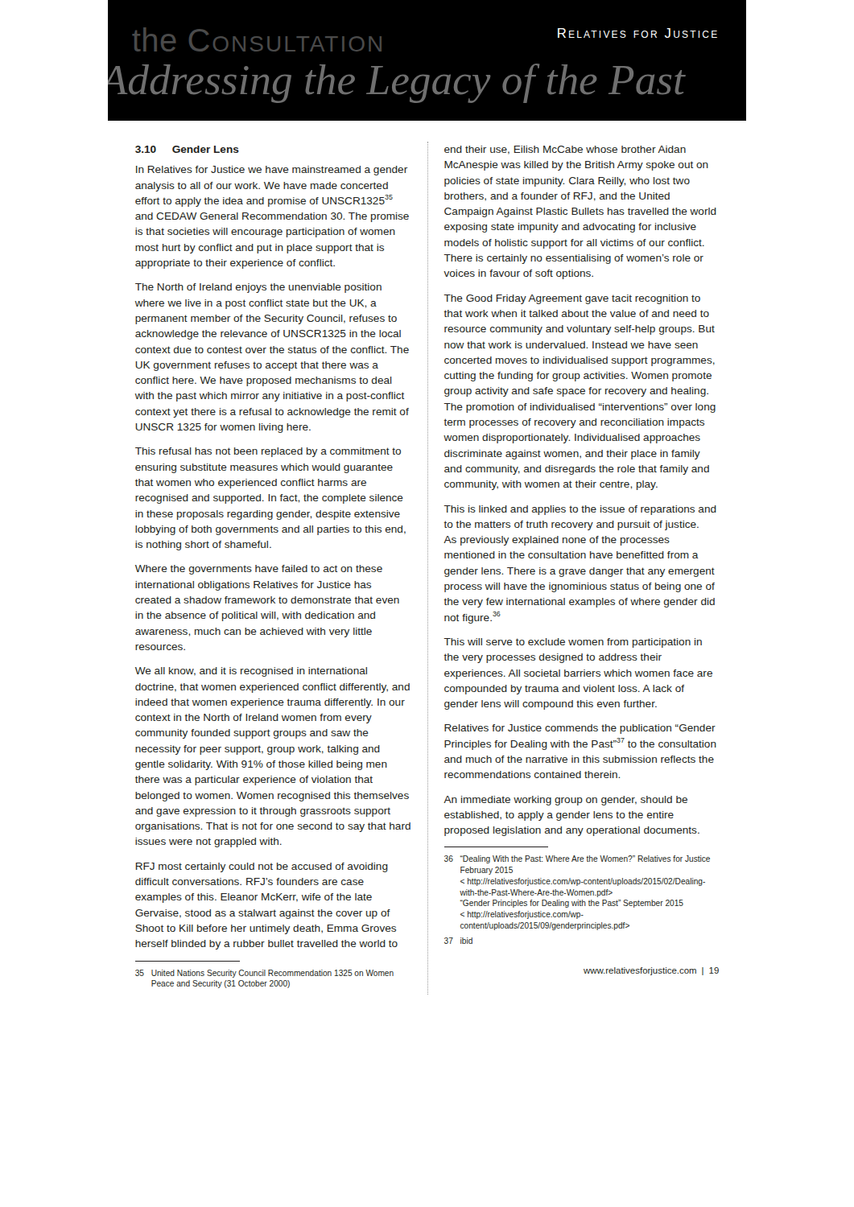the Consultation
Addressing the Legacy of the Past
Relatives for Justice
3.10 Gender Lens
In Relatives for Justice we have mainstreamed a gender analysis to all of our work. We have made concerted effort to apply the idea and promise of UNSCR132535 and CEDAW General Recommendation 30. The promise is that societies will encourage participation of women most hurt by conflict and put in place support that is appropriate to their experience of conflict.
The North of Ireland enjoys the unenviable position where we live in a post conflict state but the UK, a permanent member of the Security Council, refuses to acknowledge the relevance of UNSCR1325 in the local context due to contest over the status of the conflict. The UK government refuses to accept that there was a conflict here. We have proposed mechanisms to deal with the past which mirror any initiative in a post-conflict context yet there is a refusal to acknowledge the remit of UNSCR 1325 for women living here.
This refusal has not been replaced by a commitment to ensuring substitute measures which would guarantee that women who experienced conflict harms are recognised and supported. In fact, the complete silence in these proposals regarding gender, despite extensive lobbying of both governments and all parties to this end, is nothing short of shameful.
Where the governments have failed to act on these international obligations Relatives for Justice has created a shadow framework to demonstrate that even in the absence of political will, with dedication and awareness, much can be achieved with very little resources.
We all know, and it is recognised in international doctrine, that women experienced conflict differently, and indeed that women experience trauma differently. In our context in the North of Ireland women from every community founded support groups and saw the necessity for peer support, group work, talking and gentle solidarity. With 91% of those killed being men there was a particular experience of violation that belonged to women. Women recognised this themselves and gave expression to it through grassroots support organisations. That is not for one second to say that hard issues were not grappled with.
RFJ most certainly could not be accused of avoiding difficult conversations. RFJ’s founders are case examples of this. Eleanor McKerr, wife of the late Gervaise, stood as a stalwart against the cover up of Shoot to Kill before her untimely death, Emma Groves herself blinded by a rubber bullet travelled the world to
35
United Nations Security Council Recommendation 1325 on Women Peace and Security (31 October 2000)
end their use, Eilish McCabe whose brother Aidan McAnespie was killed by the British Army spoke out on policies of state impunity. Clara Reilly, who lost two brothers, and a founder of RFJ, and the United Campaign Against Plastic Bullets has travelled the world exposing state impunity and advocating for inclusive models of holistic support for all victims of our conflict. There is certainly no essentialising of women’s role or voices in favour of soft options.
The Good Friday Agreement gave tacit recognition to that work when it talked about the value of and need to resource community and voluntary self-help groups. But now that work is undervalued. Instead we have seen concerted moves to individualised support programmes, cutting the funding for group activities. Women promote group activity and safe space for recovery and healing. The promotion of individualised “interventions” over long term processes of recovery and reconciliation impacts women disproportionately. Individualised approaches discriminate against women, and their place in family and community, and disregards the role that family and community, with women at their centre, play.
This is linked and applies to the issue of reparations and to the matters of truth recovery and pursuit of justice.
As previously explained none of the processes mentioned in the consultation have benefitted from a gender lens. There is a grave danger that any emergent process will have the ignominious status of being one of the very few international examples of where gender did not figure.36
This will serve to exclude women from participation in the very processes designed to address their experiences. All societal barriers which women face are compounded by trauma and violent loss. A lack of gender lens will compound this even further.
Relatives for Justice commends the publication “Gender Principles for Dealing with the Past”37 to the consultation and much of the narrative in this submission reflects the recommendations contained therein.
An immediate working group on gender, should be established, to apply a gender lens to the entire proposed legislation and any operational documents.
36
“Dealing With the Past: Where Are the Women?” Relatives for Justice February 2015
< http://relativesforjustice.com/wp-content/uploads/2015/02/Dealing-with-the-Past-Where-Are-the-Women.pdf>
“Gender Principles for Dealing with the Past” September 2015
< http://relativesforjustice.com/wp-content/uploads/2015/09/genderprinciples.pdf>
37
ibid
www.relativesforjustice.com|19